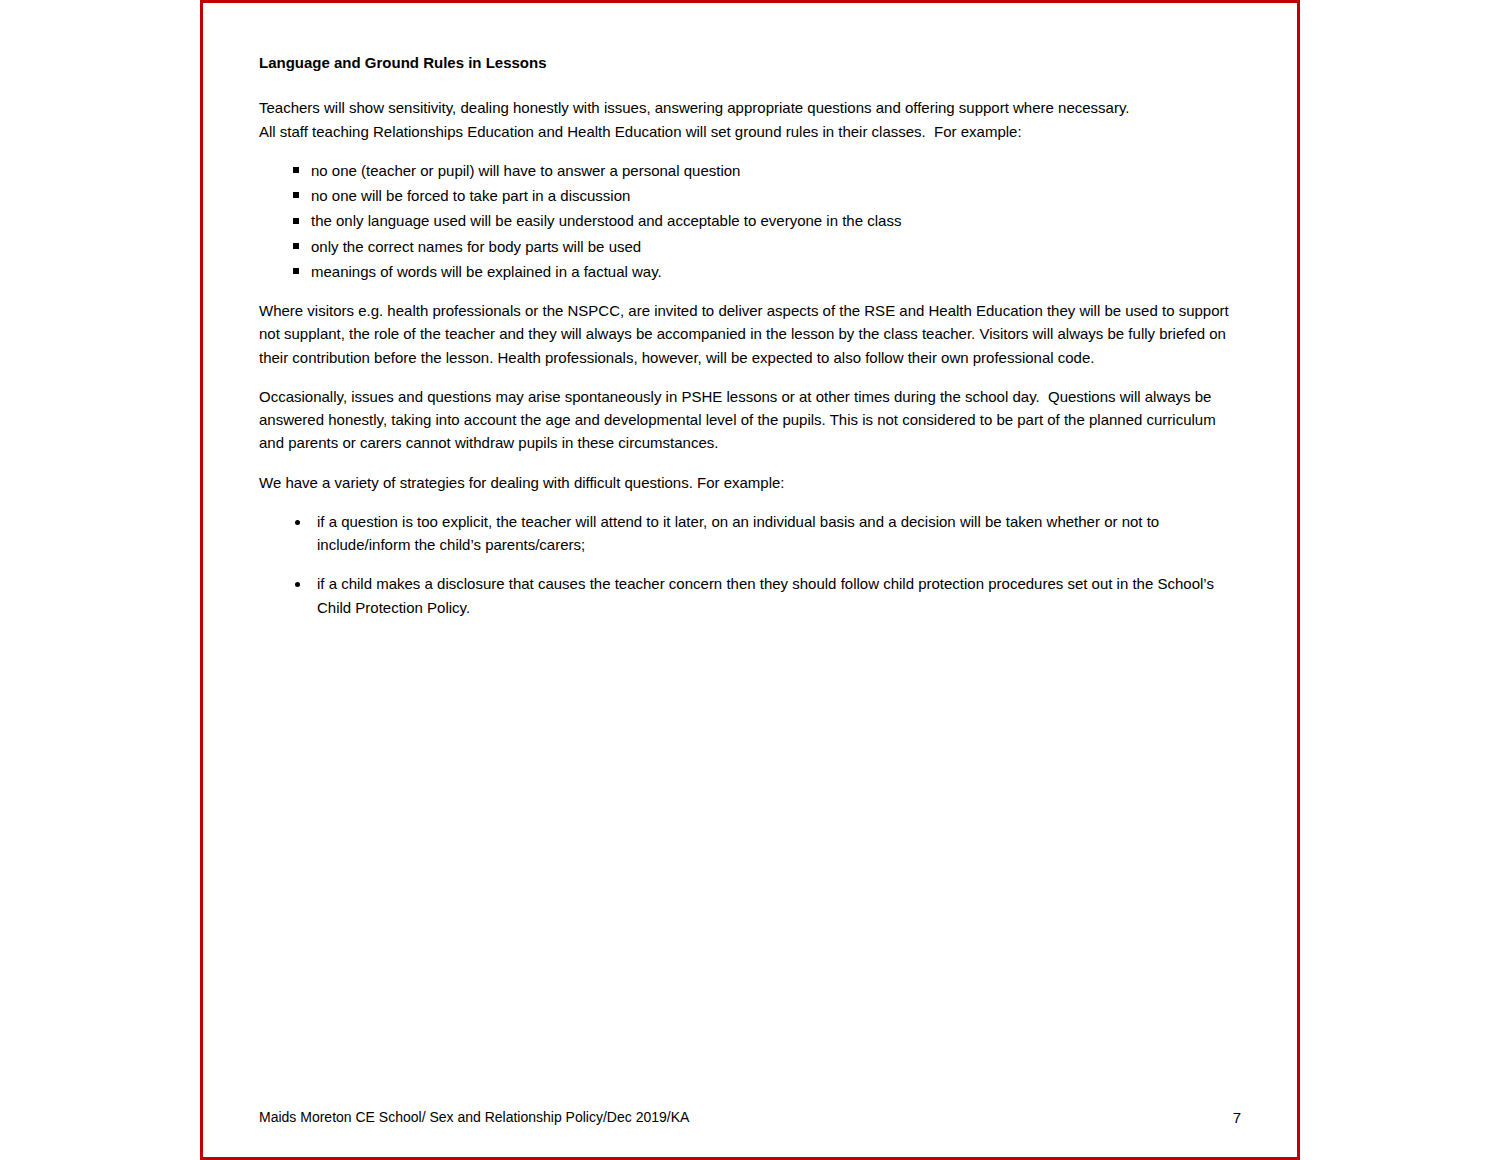Language and Ground Rules in Lessons
Teachers will show sensitivity, dealing honestly with issues, answering appropriate questions and offering support where necessary.
All staff teaching Relationships Education and Health Education will set ground rules in their classes. For example:
no one (teacher or pupil) will have to answer a personal question
no one will be forced to take part in a discussion
the only language used will be easily understood and acceptable to everyone in the class
only the correct names for body parts will be used
meanings of words will be explained in a factual way.
Where visitors e.g. health professionals or the NSPCC, are invited to deliver aspects of the RSE and Health Education they will be used to support not supplant, the role of the teacher and they will always be accompanied in the lesson by the class teacher. Visitors will always be fully briefed on their contribution before the lesson. Health professionals, however, will be expected to also follow their own professional code.
Occasionally, issues and questions may arise spontaneously in PSHE lessons or at other times during the school day. Questions will always be answered honestly, taking into account the age and developmental level of the pupils. This is not considered to be part of the planned curriculum and parents or carers cannot withdraw pupils in these circumstances.
We have a variety of strategies for dealing with difficult questions. For example:
if a question is too explicit, the teacher will attend to it later, on an individual basis and a decision will be taken whether or not to include/inform the child’s parents/carers;
if a child makes a disclosure that causes the teacher concern then they should follow child protection procedures set out in the School’s Child Protection Policy.
Maids Moreton CE School/ Sex and Relationship Policy/Dec 2019/KA
7